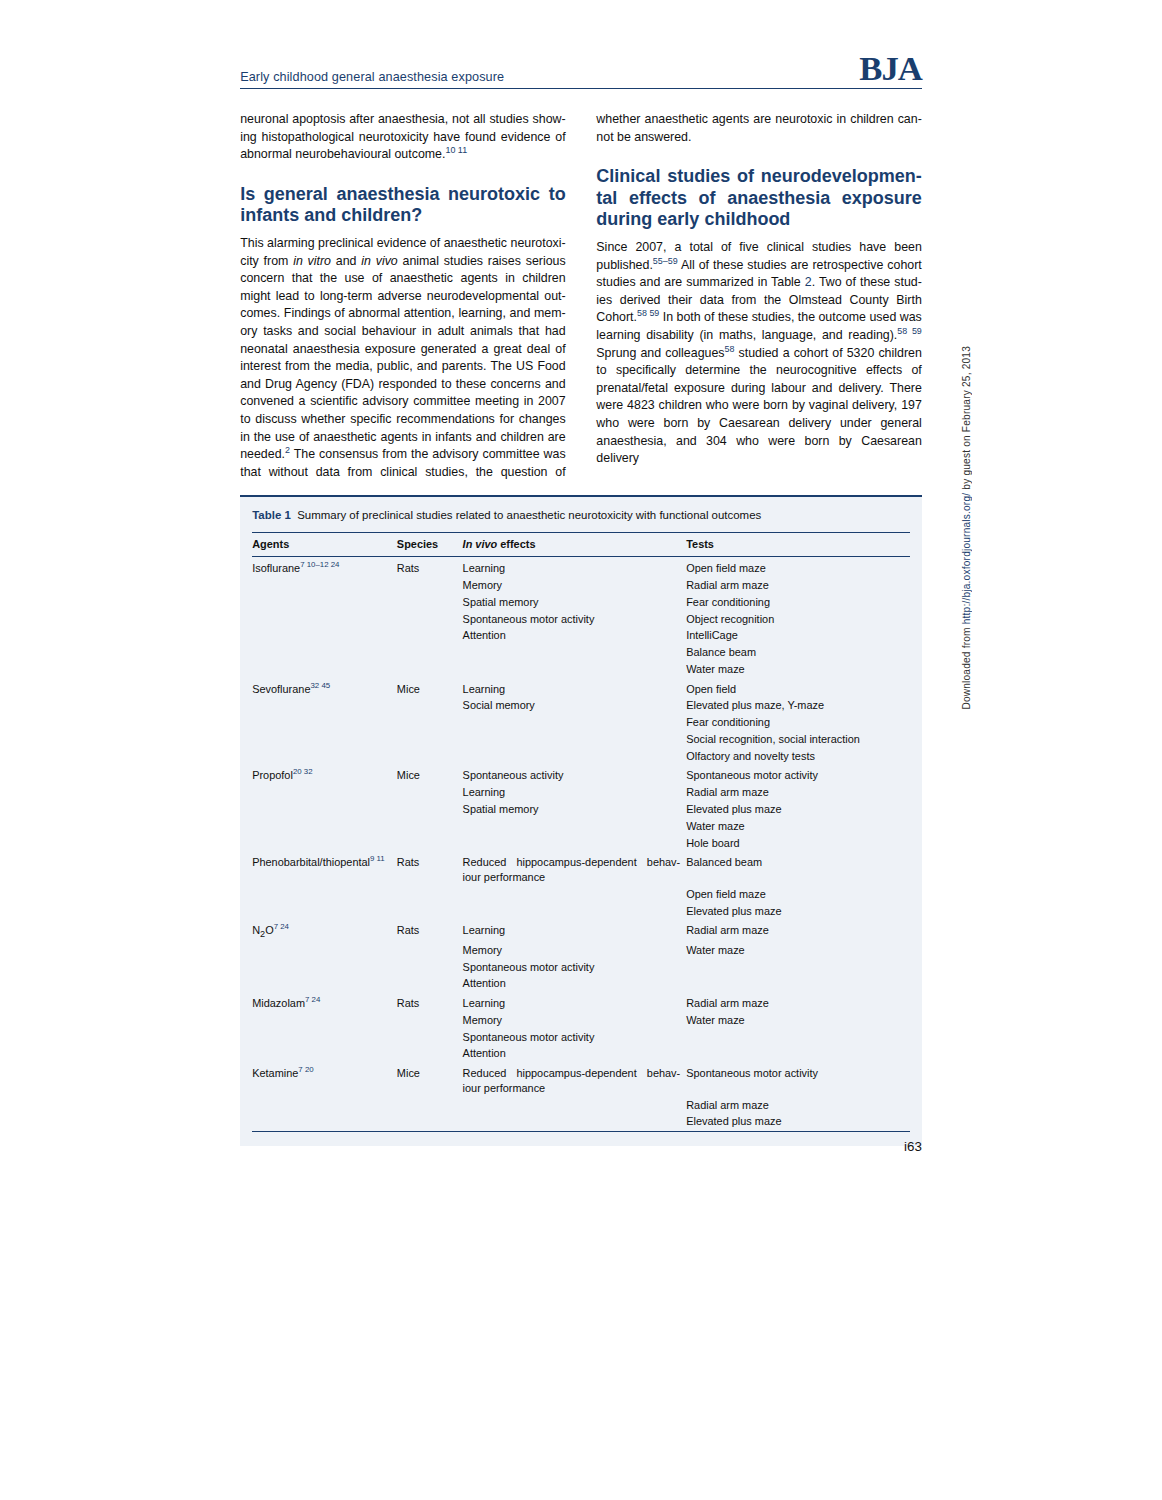Early childhood general anaesthesia exposure
BJA
neuronal apoptosis after anaesthesia, not all studies showing histopathological neurotoxicity have found evidence of abnormal neurobehavioural outcome.10 11
Is general anaesthesia neurotoxic to infants and children?
This alarming preclinical evidence of anaesthetic neurotoxicity from in vitro and in vivo animal studies raises serious concern that the use of anaesthetic agents in children might lead to long-term adverse neurodevelopmental outcomes. Findings of abnormal attention, learning, and memory tasks and social behaviour in adult animals that had neonatal anaesthesia exposure generated a great deal of interest from the media, public, and parents. The US Food and Drug Agency (FDA) responded to these concerns and convened a scientific advisory committee meeting in 2007 to discuss whether specific recommendations for changes in the use of anaesthetic agents in infants and children are needed.2 The consensus from the advisory committee was that without data from clinical studies, the question of whether anaesthetic agents are neurotoxic in children cannot be answered.
Clinical studies of neurodevelopmental effects of anaesthesia exposure during early childhood
Since 2007, a total of five clinical studies have been published.55–59 All of these studies are retrospective cohort studies and are summarized in Table 2. Two of these studies derived their data from the Olmstead County Birth Cohort.58 59 In both of these studies, the outcome used was learning disability (in maths, language, and reading).58 59 Sprung and colleagues58 studied a cohort of 5320 children to specifically determine the neurocognitive effects of prenatal/fetal exposure during labour and delivery. There were 4823 children who were born by vaginal delivery, 197 who were born by Caesarean delivery under general anaesthesia, and 304 who were born by Caesarean delivery
Table 1 Summary of preclinical studies related to anaesthetic neurotoxicity with functional outcomes
| Agents | Species | In vivo effects | Tests |
| --- | --- | --- | --- |
| Isoflurane 7 10–12 24 | Rats | Learning | Open field maze |
| | | Memory | Radial arm maze |
| | | Spatial memory | Fear conditioning |
| | | Spontaneous motor activity | Object recognition |
| | | Attention | IntelliCage |
| | | | Balance beam |
| | | | Water maze |
| Sevoflurane 32 45 | Mice | Learning | Open field |
| | | Social memory | Elevated plus maze, Y-maze |
| | | | Fear conditioning |
| | | | Social recognition, social interaction |
| | | | Olfactory and novelty tests |
| Propofol 20 32 | Mice | Spontaneous activity | Spontaneous motor activity |
| | | Learning | Radial arm maze |
| | | Spatial memory | Elevated plus maze |
| | | | Water maze |
| | | | Hole board |
| Phenobarbital/thiopental 9 11 | Rats | Reduced hippocampus-dependent behaviour performance | Balanced beam |
| | | | Open field maze |
| | | | Elevated plus maze |
| N 2 O 7 24 | Rats | Learning | Radial arm maze |
| | | Memory | Water maze |
| | | Spontaneous motor activity | |
| | | Attention | |
| Midazolam 7 24 | Rats | Learning | Radial arm maze |
| | | Memory | Water maze |
| | | Spontaneous motor activity | |
| | | Attention | |
| Ketamine 7 20 | Mice | Reduced hippocampus-dependent behaviour performance | Spontaneous motor activity |
| | | | Radial arm maze |
| | | | Elevated plus maze |
Downloaded from http://bja.oxfordjournals.org/ by guest on February 25, 2013
i63